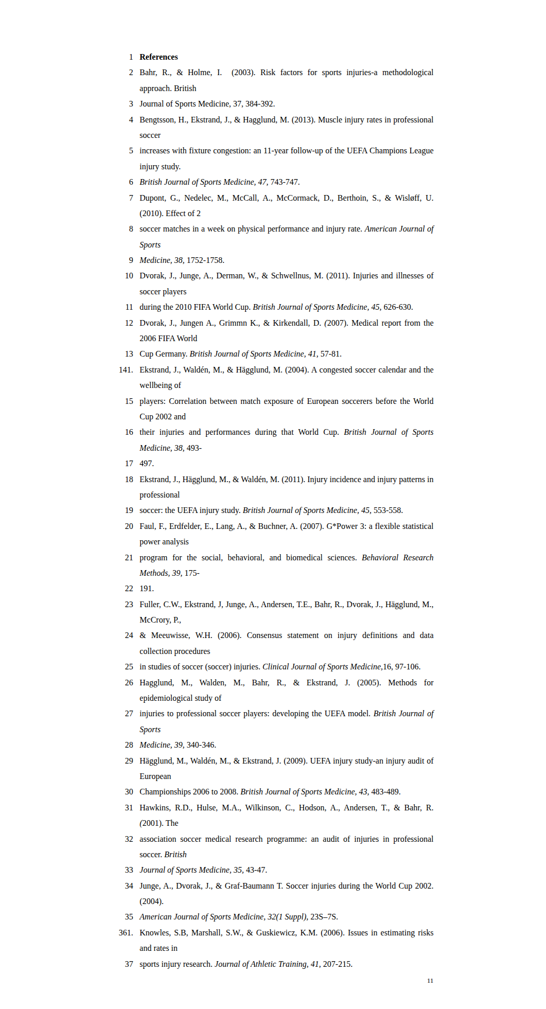1
References
2 Bahr, R., & Holme, I. (2003). Risk factors for sports injuries-a methodological approach. British
3 Journal of Sports Medicine, 37, 384-392.
4 Bengtsson, H., Ekstrand, J., & Hagglund, M. (2013). Muscle injury rates in professional soccer
5increases with fixture congestion: an 11-year follow-up of the UEFA Champions League injury study.
6 British Journal of Sports Medicine, 47, 743-747.
7 Dupont, G., Nedelec, M., McCall, A., McCormack, D., Berthoin, S., & Wisløff, U. (2010). Effect of 2
8soccer matches in a week on physical performance and injury rate. American Journal of Sports
9 Medicine, 38, 1752-1758.
10 Dvorak, J., Junge, A., Derman, W., & Schwellnus, M. (2011). Injuries and illnesses of soccer players
11during the 2010 FIFA World Cup. British Journal of Sports Medicine, 45, 626-630.
12 Dvorak, J., Jungen A., Grimmn K., & Kirkendall, D. (2007). Medical report from the 2006 FIFA World
13 Cup Germany. British Journal of Sports Medicine, 41, 57-81.
141. Ekstrand, J., Waldén, M., & Hägglund, M. (2004). A congested soccer calendar and the wellbeing of
15players: Correlation between match exposure of European soccerers before the World Cup 2002 and
16their injuries and performances during that World Cup. British Journal of Sports Medicine, 38, 493-
17497.
18 Ekstrand, J., Hägglund, M., & Waldén, M. (2011). Injury incidence and injury patterns in professional
19soccer: the UEFA injury study. British Journal of Sports Medicine, 45, 553-558.
20 Faul, F., Erdfelder, E., Lang, A., & Buchner, A. (2007). G*Power 3: a flexible statistical power analysis
21program for the social, behavioral, and biomedical sciences. Behavioral Research Methods, 39, 175-
22191.
23 Fuller, C.W., Ekstrand, J, Junge, A., Andersen, T.E., Bahr, R., Dvorak, J., Hägglund, M., McCrory, P.,
24& Meeuwisse, W.H. (2006). Consensus statement on injury definitions and data collection procedures
25in studies of soccer (soccer) injuries. Clinical Journal of Sports Medicine, 16, 97-106.
26 Hagglund, M., Walden, M., Bahr, R., & Ekstrand, J. (2005). Methods for epidemiological study of
27injuries to professional soccer players: developing the UEFA model. British Journal of Sports
28 Medicine, 39, 340-346.
29 Hägglund, M., Waldén, M., & Ekstrand, J. (2009). UEFA injury study-an injury audit of European
30 Championships 2006 to 2008. British Journal of Sports Medicine, 43, 483-489.
31 Hawkins, R.D., Hulse, M.A., Wilkinson, C., Hodson, A., Andersen, T., & Bahr, R. (2001). The
32association soccer medical research programme: an audit of injuries in professional soccer. British
33 Journal of Sports Medicine, 35, 43-47.
34 Junge, A., Dvorak, J., & Graf-Baumann T. Soccer injuries during the World Cup 2002. (2004).
35 American Journal of Sports Medicine, 32(1 Suppl), 23S–7S.
361. Knowles, S.B, Marshall, S.W., & Guskiewicz, K.M. (2006). Issues in estimating risks and rates in
37sports injury research. Journal of Athletic Training, 41, 207-215.
11